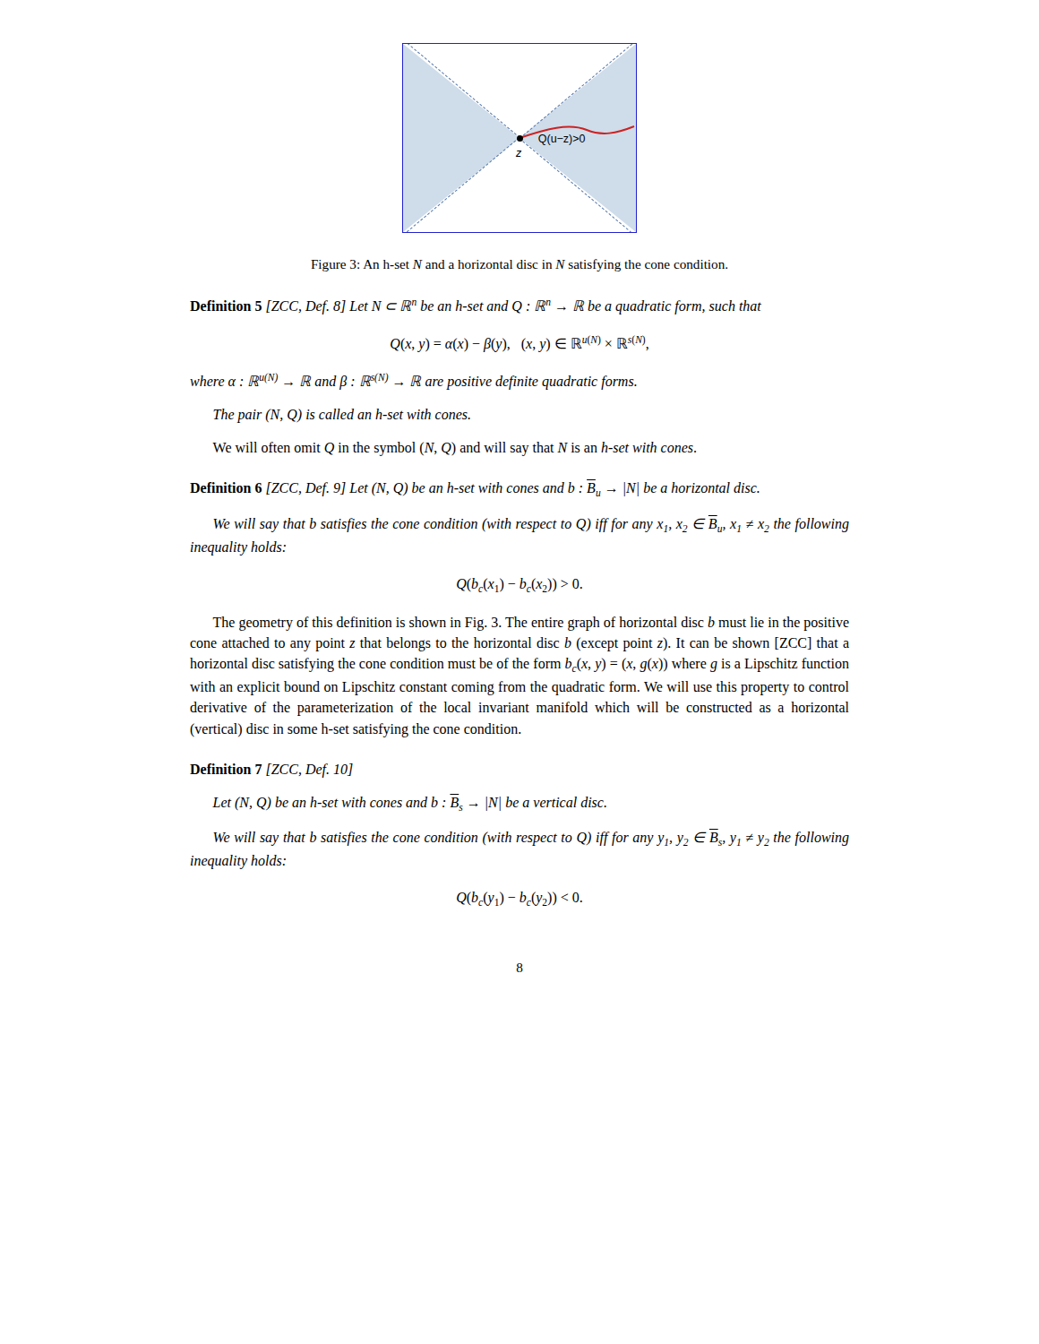z Q(u−z)>0 N− N−
Figure 3: An h-set N and a horizontal disc in N satisfying the cone condition.
Definition 5 [ZCC, Def. 8] Let N ⊂ ℝn be an h-set and Q : ℝn → ℝ be a quadratic form, such that
Q(x, y) = α(x) − β(y), (x, y) ∈ ℝu(N) × ℝs(N),
where α : ℝu(N) → ℝ and β : ℝs(N) → ℝ are positive definite quadratic forms.
The pair (N, Q) is called an h-set with cones.
We will often omit Q in the symbol (N, Q) and will say that N is an h-set with cones.
Definition 6 [ZCC, Def. 9] Let (N, Q) be an h-set with cones and b : Bu → |N| be a horizontal disc.
We will say that b satisfies the cone condition (with respect to Q) iff for any x1, x2 ∈ Bu, x1 ≠ x2 the following inequality holds:
Q(bc(x1) − bc(x2)) > 0.
The geometry of this definition is shown in Fig. 3. The entire graph of horizontal disc b must lie in the positive cone attached to any point z that belongs to the horizontal disc b (except point z). It can be shown [ZCC] that a horizontal disc satisfying the cone condition must be of the form bc(x, y) = (x, g(x)) where g is a Lipschitz function with an explicit bound on Lipschitz constant coming from the quadratic form. We will use this property to control derivative of the parameterization of the local invariant manifold which will be constructed as a horizontal (vertical) disc in some h-set satisfying the cone condition.
Definition 7 [ZCC, Def. 10]
Let (N, Q) be an h-set with cones and b : Bs → |N| be a vertical disc.
We will say that b satisfies the cone condition (with respect to Q) iff for any y1, y2 ∈ Bs, y1 ≠ y2 the following inequality holds:
Q(bc(y1) − bc(y2)) < 0.
8